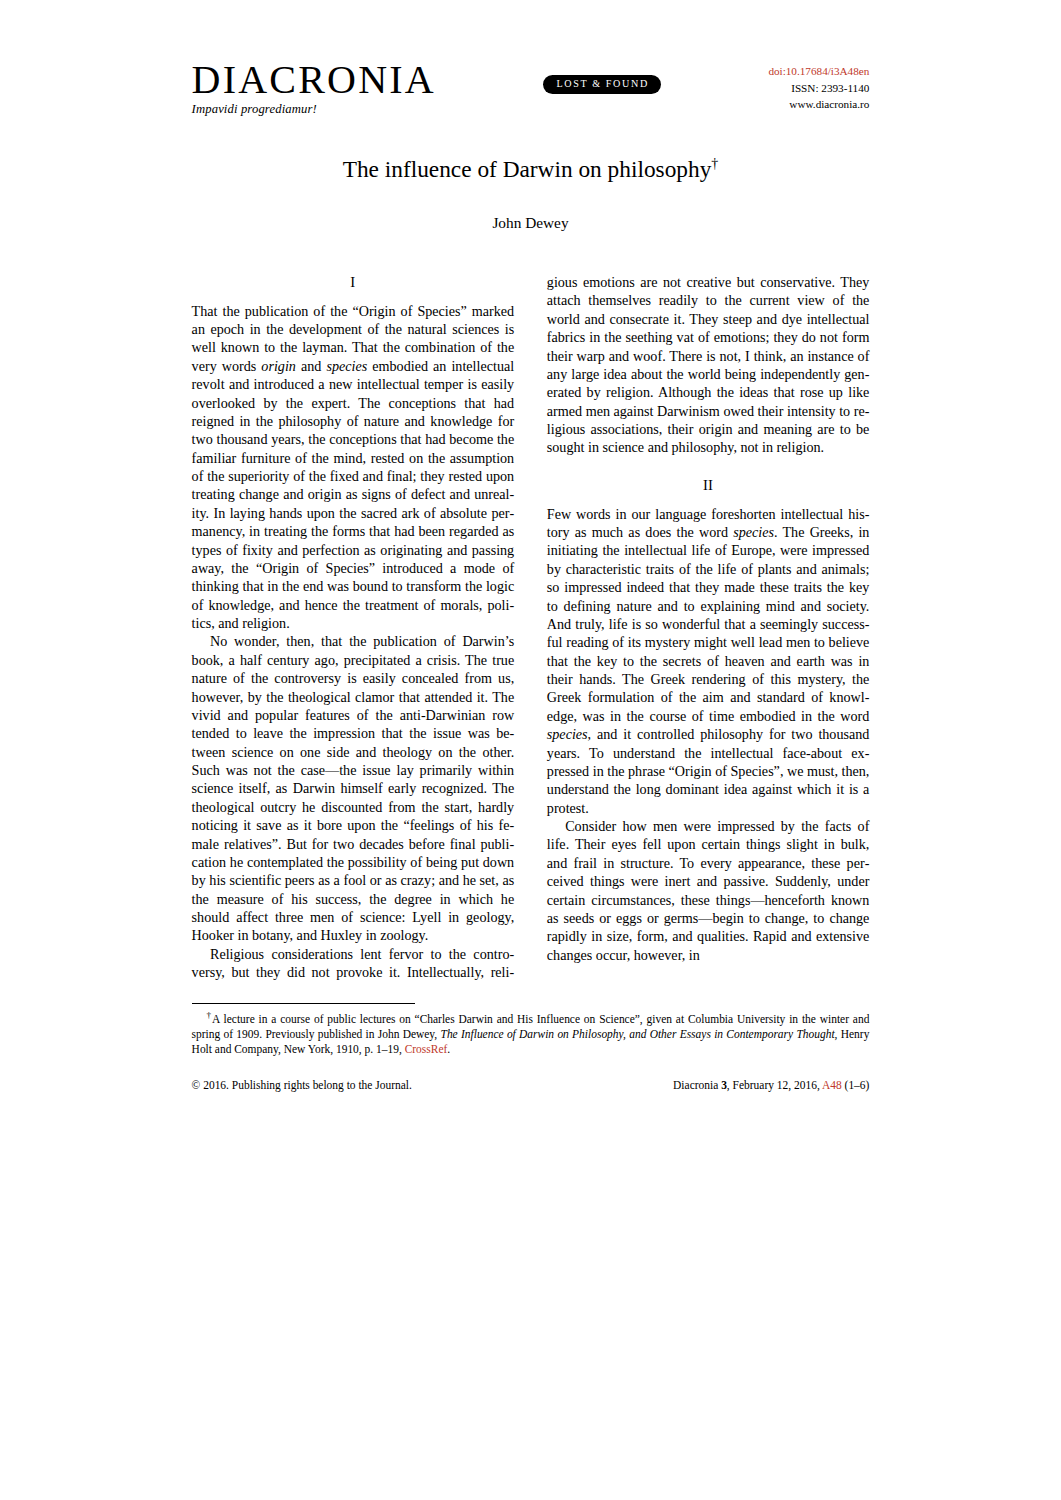DIACRONIA
Impavidi progrediamur!
Lost & Found
doi:10.17684/i3A48en
ISSN: 2393-1140
www.diacronia.ro
The influence of Darwin on philosophy†
John Dewey
I
That the publication of the “Origin of Species” marked an epoch in the development of the natural sciences is well known to the layman. That the combination of the very words origin and species embodied an intellectual revolt and introduced a new intellectual temper is easily overlooked by the expert. The conceptions that had reigned in the philosophy of nature and knowledge for two thousand years, the conceptions that had become the familiar furniture of the mind, rested on the assumption of the superiority of the fixed and final; they rested upon treating change and origin as signs of defect and unreality. In laying hands upon the sacred ark of absolute permanency, in treating the forms that had been regarded as types of fixity and perfection as originating and passing away, the “Origin of Species” introduced a mode of thinking that in the end was bound to transform the logic of knowledge, and hence the treatment of morals, politics, and religion.
No wonder, then, that the publication of Darwin’s book, a half century ago, precipitated a crisis. The true nature of the controversy is easily concealed from us, however, by the theological clamor that attended it. The vivid and popular features of the anti-Darwinian row tended to leave the impression that the issue was between science on one side and theology on the other. Such was not the case—the issue lay primarily within science itself, as Darwin himself early recognized. The theological outcry he discounted from the start, hardly noticing it save as it bore upon the “feelings of his female relatives”. But for two decades before final publication he contemplated the possibility of being put down by his scientific peers as a fool or as crazy; and he set, as the measure of his success, the degree in which he should affect three men of science: Lyell in geology, Hooker in botany, and Huxley in zoology.
Religious considerations lent fervor to the controversy, but they did not provoke it. Intellectually, religious emotions are not creative but conservative. They attach themselves readily to the current view of the world and consecrate it. They steep and dye intellectual fabrics in the seething vat of emotions; they do not form their warp and woof. There is not, I think, an instance of any large idea about the world being independently generated by religion. Although the ideas that rose up like armed men against Darwinism owed their intensity to religious associations, their origin and meaning are to be sought in science and philosophy, not in religion.
II
Few words in our language foreshorten intellectual history as much as does the word species. The Greeks, in initiating the intellectual life of Europe, were impressed by characteristic traits of the life of plants and animals; so impressed indeed that they made these traits the key to defining nature and to explaining mind and society. And truly, life is so wonderful that a seemingly successful reading of its mystery might well lead men to believe that the key to the secrets of heaven and earth was in their hands. The Greek rendering of this mystery, the Greek formulation of the aim and standard of knowledge, was in the course of time embodied in the word species, and it controlled philosophy for two thousand years. To understand the intellectual face-about expressed in the phrase “Origin of Species”, we must, then, understand the long dominant idea against which it is a protest.
Consider how men were impressed by the facts of life. Their eyes fell upon certain things slight in bulk, and frail in structure. To every appearance, these perceived things were inert and passive. Suddenly, under certain circumstances, these things—henceforth known as seeds or eggs or germs—begin to change, to change rapidly in size, form, and qualities. Rapid and extensive changes occur, however, in
†A lecture in a course of public lectures on “Charles Darwin and His Influence on Science”, given at Columbia University in the winter and spring of 1909. Previously published in John Dewey, The Influence of Darwin on Philosophy, and Other Essays in Contemporary Thought, Henry Holt and Company, New York, 1910, p. 1–19, CrossRef.
© 2016. Publishing rights belong to the Journal.
Diacronia 3, February 12, 2016, A48 (1–6)